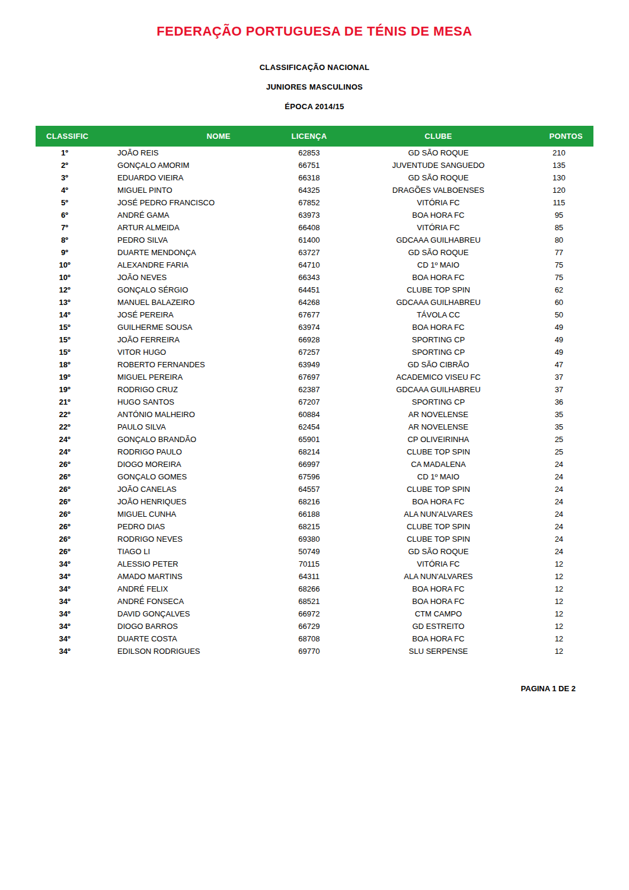FEDERAÇÃO PORTUGUESA DE TÉNIS DE MESA
CLASSIFICAÇÃO NACIONAL
JUNIORES MASCULINOS
ÉPOCA 2014/15
| CLASSIFIC | NOME | LICENÇA | CLUBE | PONTOS |
| --- | --- | --- | --- | --- |
| 1º | JOÃO REIS | 62853 | GD SÃO ROQUE | 210 |
| 2º | GONÇALO AMORIM | 66751 | JUVENTUDE SANGUEDO | 135 |
| 3º | EDUARDO VIEIRA | 66318 | GD SÃO ROQUE | 130 |
| 4º | MIGUEL PINTO | 64325 | DRAGÕES VALBOENSES | 120 |
| 5º | JOSÉ PEDRO FRANCISCO | 67852 | VITÓRIA FC | 115 |
| 6º | ANDRÉ GAMA | 63973 | BOA HORA FC | 95 |
| 7º | ARTUR ALMEIDA | 66408 | VITÓRIA FC | 85 |
| 8º | PEDRO SILVA | 61400 | GDCAAA GUILHABREU | 80 |
| 9º | DUARTE MENDONÇA | 63727 | GD SÃO ROQUE | 77 |
| 10º | ALEXANDRE FARIA | 64710 | CD 1º MAIO | 75 |
| 10º | JOÃO NEVES | 66343 | BOA HORA FC | 75 |
| 12º | GONÇALO SÉRGIO | 64451 | CLUBE TOP SPIN | 62 |
| 13º | MANUEL BALAZEIRO | 64268 | GDCAAA GUILHABREU | 60 |
| 14º | JOSÉ PEREIRA | 67677 | TÁVOLA CC | 50 |
| 15º | GUILHERME SOUSA | 63974 | BOA HORA FC | 49 |
| 15º | JOÃO FERREIRA | 66928 | SPORTING CP | 49 |
| 15º | VITOR HUGO | 67257 | SPORTING CP | 49 |
| 18º | ROBERTO FERNANDES | 63949 | GD SÃO CIBRÃO | 47 |
| 19º | MIGUEL PEREIRA | 67697 | ACADEMICO VISEU FC | 37 |
| 19º | RODRIGO CRUZ | 62387 | GDCAAA GUILHABREU | 37 |
| 21º | HUGO SANTOS | 67207 | SPORTING CP | 36 |
| 22º | ANTÓNIO MALHEIRO | 60884 | AR NOVELENSE | 35 |
| 22º | PAULO SILVA | 62454 | AR NOVELENSE | 35 |
| 24º | GONÇALO BRANDÃO | 65901 | CP OLIVEIRINHA | 25 |
| 24º | RODRIGO PAULO | 68214 | CLUBE TOP SPIN | 25 |
| 26º | DIOGO MOREIRA | 66997 | CA MADALENA | 24 |
| 26º | GONÇALO GOMES | 67596 | CD 1º MAIO | 24 |
| 26º | JOÃO CANELAS | 64557 | CLUBE TOP SPIN | 24 |
| 26º | JOÃO HENRIQUES | 68216 | BOA HORA FC | 24 |
| 26º | MIGUEL CUNHA | 66188 | ALA NUN'ALVARES | 24 |
| 26º | PEDRO DIAS | 68215 | CLUBE TOP SPIN | 24 |
| 26º | RODRIGO NEVES | 69380 | CLUBE TOP SPIN | 24 |
| 26º | TIAGO LI | 50749 | GD SÃO ROQUE | 24 |
| 34º | ALESSIO PETER | 70115 | VITÓRIA FC | 12 |
| 34º | AMADO MARTINS | 64311 | ALA NUN'ALVARES | 12 |
| 34º | ANDRÉ FELIX | 68266 | BOA HORA FC | 12 |
| 34º | ANDRÉ FONSECA | 68521 | BOA HORA FC | 12 |
| 34º | DAVID GONÇALVES | 66972 | CTM CAMPO | 12 |
| 34º | DIOGO BARROS | 66729 | GD ESTREITO | 12 |
| 34º | DUARTE COSTA | 68708 | BOA HORA FC | 12 |
| 34º | EDILSON RODRIGUES | 69770 | SLU SERPENSE | 12 |
PAGINA 1 DE 2